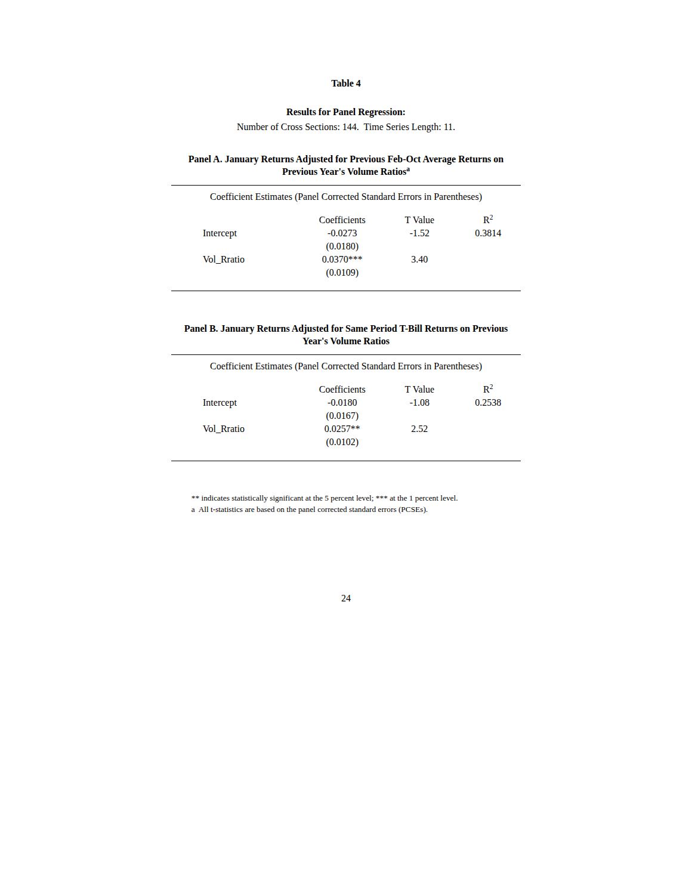Table 4
Results for Panel Regression:
Number of Cross Sections: 144. Time Series Length: 11.
Panel A. January Returns Adjusted for Previous Feb-Oct Average Returns on Previous Year's Volume Ratiosa
| Coefficient Estimates (Panel Corrected Standard Errors in Parentheses) |
| | Coefficients | T Value | R 2 |
| Intercept | -0.0273 | -1.52 | 0.3814 |
| | (0.0180) | | |
| Vol_Rratio | 0.0370*** | 3.40 | |
| | (0.0109) | | |
Panel B. January Returns Adjusted for Same Period T-Bill Returns on Previous Year's Volume Ratios
| Coefficient Estimates (Panel Corrected Standard Errors in Parentheses) |
| | Coefficients | T Value | R 2 |
| Intercept | -0.0180 | -1.08 | 0.2538 |
| | (0.0167) | | |
| Vol_Rratio | 0.0257** | 2.52 | |
| | (0.0102) | | |
** indicates statistically significant at the 5 percent level; *** at the 1 percent level.
a All t-statistics are based on the panel corrected standard errors (PCSEs).
24